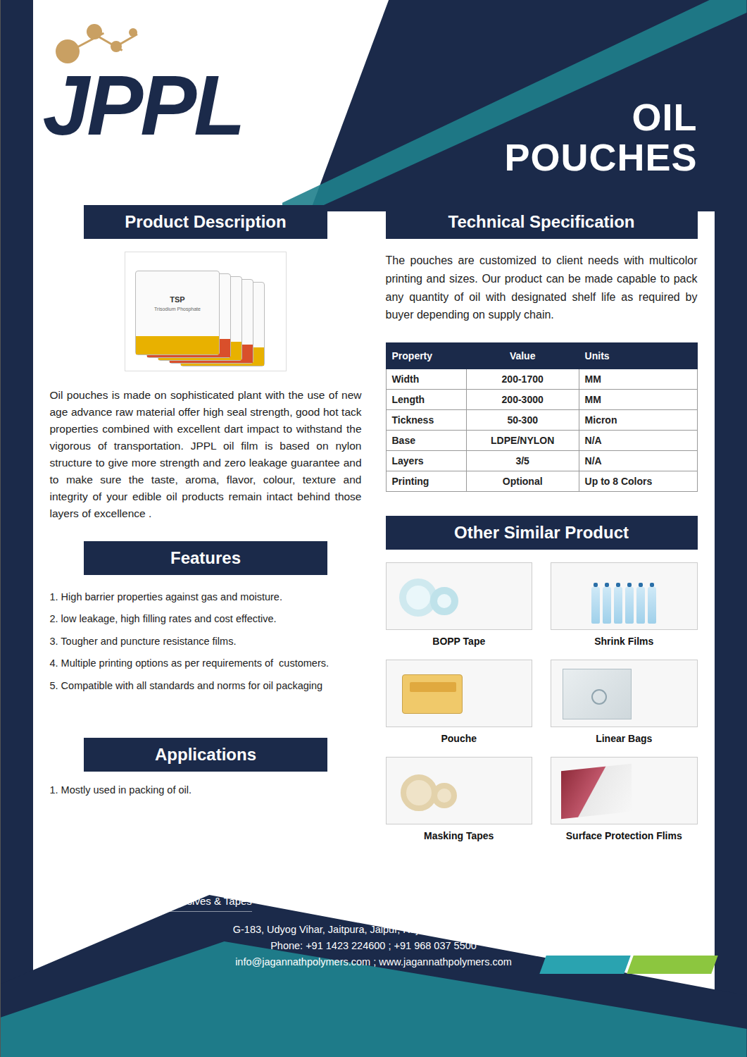JPPL
OIL
POUCHES
Product Description
TSP Trisodium Phosphate
Oil pouches is made on sophisticated plant with the use of new age advance raw material offer high seal strength, good hot tack properties combined with excellent dart impact to withstand the vigorous of transportation. JPPL oil film is based on nylon structure to give more strength and zero leakage guarantee and to make sure the taste, aroma, flavor, colour, texture and integrity of your edible oil products remain intact behind those layers of excellence .
Features
1. High barrier properties against gas and moisture.
2. low leakage, high filling rates and cost effective.
3. Tougher and puncture resistance films.
4. Multiple printing options as per requirements of customers.
5. Compatible with all standards and norms for oil packaging
Applications
1. Mostly used in packing of oil.
Technical Specification
The pouches are customized to client needs with multicolor printing and sizes. Our product can be made capable to pack any quantity of oil with designated shelf life as required by buyer depending on supply chain.
| Property | Value | Units |
| --- | --- | --- |
| Width | 200-1700 | MM |
| Length | 200-3000 | MM |
| Tickness | 50-300 | Micron |
| Base | LDPE/NYLON | N/A |
| Layers | 3/5 | N/A |
| Printing | Optional | Up to 8 Colors |
Other Similar Product
BOPP Tape
Shrink Films
Pouche
Linear Bags
Masking Tapes
Surface Protection Flims
Jagannath Polymers Pvt. Ltd.
Speciality Plastic Films, Adhesives & Tapes
G-183, Udyog Vihar, Jaitpura, Jaipur, Rajasthan-303704, India
Phone: +91 1423 224600 ; +91 968 037 5500
info@jagannathpolymers.com ; www.jagannathpolymers.com